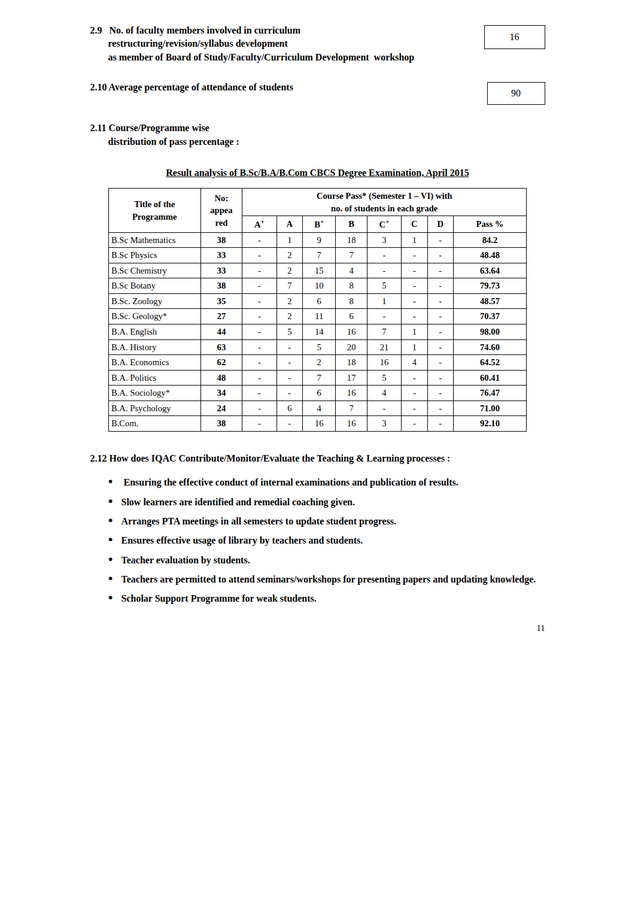2.9 No. of faculty members involved in curriculum
restructuring/revision/syllabus development
as member of Board of Study/Faculty/Curriculum Development workshop
16
2.10 Average percentage of attendance of students
90
2.11 Course/Programme wise
distribution of pass percentage :
Result analysis of B.Sc/B.A/B.Com CBCS Degree Examination, April 2015
| Title of the Programme | No: appea red | Course Pass* (Semester 1 – VI) with no. of students in each grade |
| --- | --- | --- |
| A + | A | B + | B | C + | C | D | Pass % |
| B.Sc Mathematics | 38 | - | 1 | 9 | 18 | 3 | 1 | - | 84.2 |
| B.Sc Physics | 33 | - | 2 | 7 | 7 | - | - | - | 48.48 |
| B.Sc Chemistry | 33 | - | 2 | 15 | 4 | - | - | - | 63.64 |
| B.Sc Botany | 38 | - | 7 | 10 | 8 | 5 | - | - | 79.73 |
| B.Sc. Zoology | 35 | - | 2 | 6 | 8 | 1 | - | - | 48.57 |
| B.Sc. Geology* | 27 | - | 2 | 11 | 6 | - | - | - | 70.37 |
| B.A. English | 44 | - | 5 | 14 | 16 | 7 | 1 | - | 98.00 |
| B.A. History | 63 | - | - | 5 | 20 | 21 | 1 | - | 74.60 |
| B.A. Economics | 62 | - | - | 2 | 18 | 16 | 4 | - | 64.52 |
| B.A. Politics | 48 | - | - | 7 | 17 | 5 | - | - | 60.41 |
| B.A. Sociology* | 34 | - | - | 6 | 16 | 4 | - | - | 76.47 |
| B.A. Psychology | 24 | - | 6 | 4 | 7 | - | - | - | 71.00 |
| B.Com. | 38 | - | - | 16 | 16 | 3 | - | - | 92.10 |
2.12 How does IQAC Contribute/Monitor/Evaluate the Teaching & Learning processes :
Ensuring the effective conduct of internal examinations and publication of results.
Slow learners are identified and remedial coaching given.
Arranges PTA meetings in all semesters to update student progress.
Ensures effective usage of library by teachers and students.
Teacher evaluation by students.
Teachers are permitted to attend seminars/workshops for presenting papers and updating knowledge.
Scholar Support Programme for weak students.
11